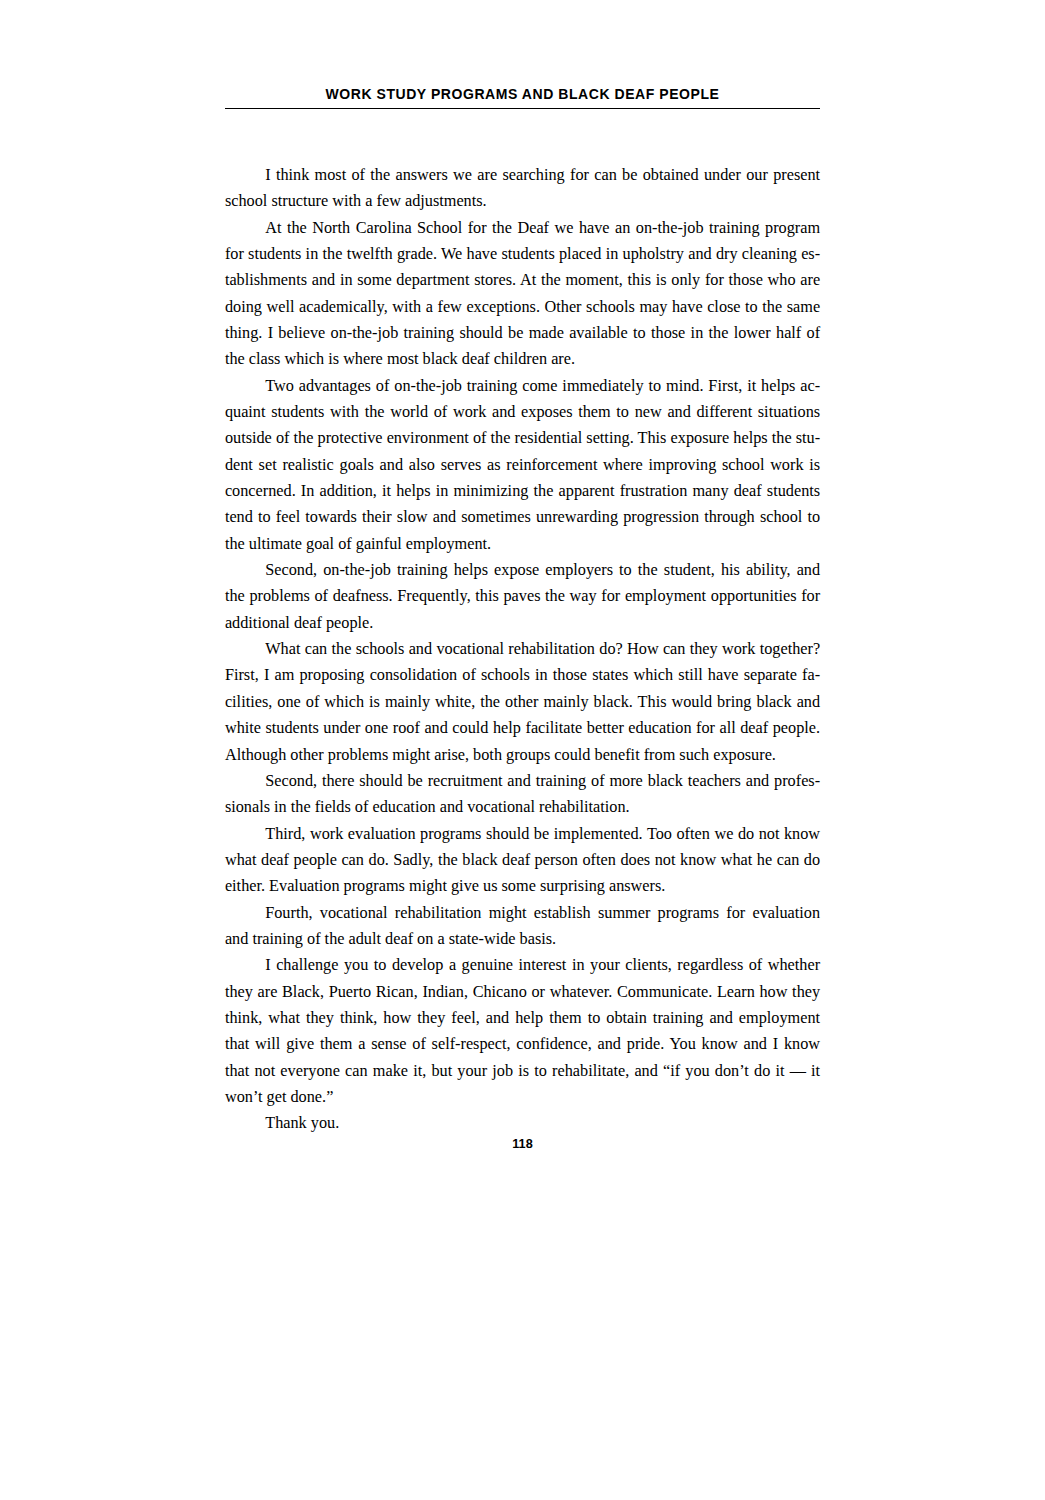WORK STUDY PROGRAMS AND BLACK DEAF PEOPLE
I think most of the answers we are searching for can be obtained under our present school structure with a few adjustments.
At the North Carolina School for the Deaf we have an on-the-job training program for students in the twelfth grade. We have students placed in upholstry and dry cleaning establishments and in some department stores. At the moment, this is only for those who are doing well academically, with a few exceptions. Other schools may have close to the same thing. I believe on-the-job training should be made available to those in the lower half of the class which is where most black deaf children are.
Two advantages of on-the-job training come immediately to mind. First, it helps acquaint students with the world of work and exposes them to new and different situations outside of the protective environment of the residential setting. This exposure helps the student set realistic goals and also serves as reinforcement where improving school work is concerned. In addition, it helps in minimizing the apparent frustration many deaf students tend to feel towards their slow and sometimes unrewarding progression through school to the ultimate goal of gainful employment.
Second, on-the-job training helps expose employers to the student, his ability, and the problems of deafness. Frequently, this paves the way for employment opportunities for additional deaf people.
What can the schools and vocational rehabilitation do? How can they work together? First, I am proposing consolidation of schools in those states which still have separate facilities, one of which is mainly white, the other mainly black. This would bring black and white students under one roof and could help facilitate better education for all deaf people. Although other problems might arise, both groups could benefit from such exposure.
Second, there should be recruitment and training of more black teachers and professionals in the fields of education and vocational rehabilitation.
Third, work evaluation programs should be implemented. Too often we do not know what deaf people can do. Sadly, the black deaf person often does not know what he can do either. Evaluation programs might give us some surprising answers.
Fourth, vocational rehabilitation might establish summer programs for evaluation and training of the adult deaf on a state-wide basis.
I challenge you to develop a genuine interest in your clients, regardless of whether they are Black, Puerto Rican, Indian, Chicano or whatever. Communicate. Learn how they think, what they think, how they feel, and help them to obtain training and employment that will give them a sense of self-respect, confidence, and pride. You know and I know that not everyone can make it, but your job is to rehabilitate, and “if you don’t do it — it won’t get done.”
Thank you.
118